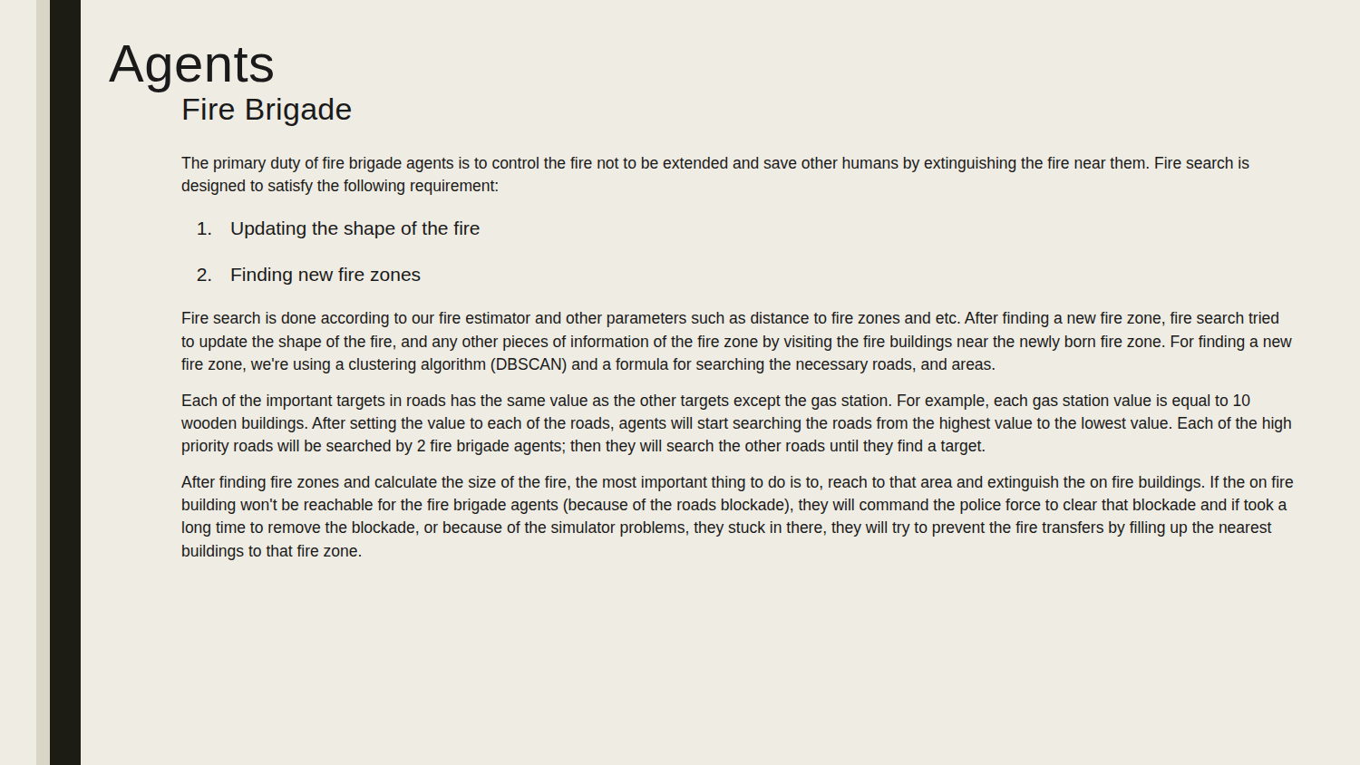Agents
Fire Brigade
The primary duty of fire brigade agents is to control the fire not to be extended and save other humans by extinguishing the fire near them. Fire search is designed to satisfy the following requirement:
Updating the shape of the fire
Finding new fire zones
Fire search is done according to our fire estimator and other parameters such as distance to fire zones and etc. After finding a new fire zone, fire search tried to update the shape of the fire, and any other pieces of information of the fire zone by visiting the fire buildings near the newly born fire zone. For finding a new fire zone, we're using a clustering algorithm (DBSCAN) and a formula for searching the necessary roads, and areas.
Each of the important targets in roads has the same value as the other targets except the gas station. For example, each gas station value is equal to 10 wooden buildings. After setting the value to each of the roads, agents will start searching the roads from the highest value to the lowest value. Each of the high priority roads will be searched by 2 fire brigade agents; then they will search the other roads until they find a target.
After finding fire zones and calculate the size of the fire, the most important thing to do is to, reach to that area and extinguish the on fire buildings. If the on fire building won't be reachable for the fire brigade agents (because of the roads blockade), they will command the police force to clear that blockade and if took a long time to remove the blockade, or because of the simulator problems, they stuck in there, they will try to prevent the fire transfers by filling up the nearest buildings to that fire zone.